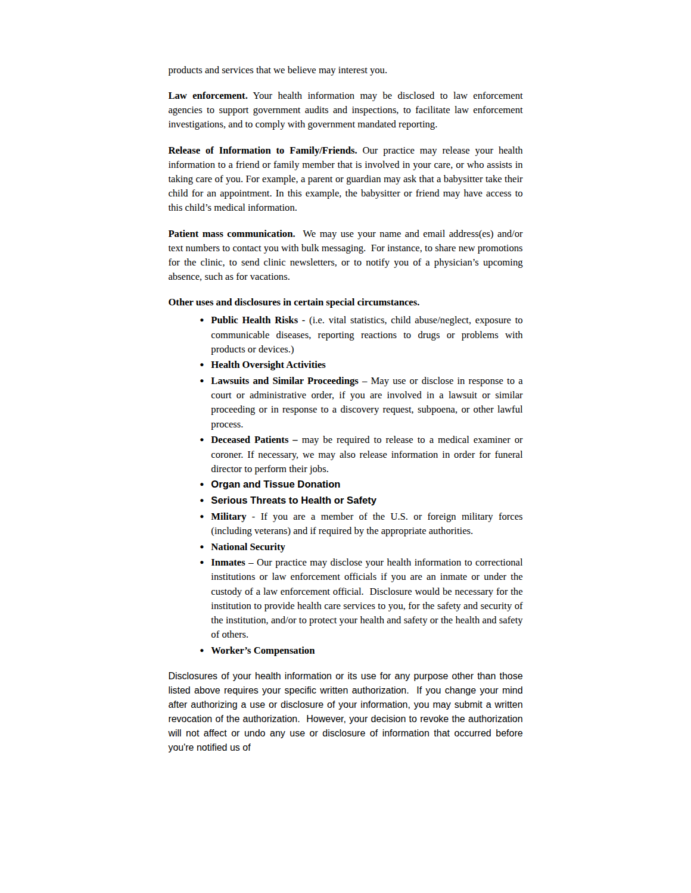products and services that we believe may interest you.
Law enforcement. Your health information may be disclosed to law enforcement agencies to support government audits and inspections, to facilitate law enforcement investigations, and to comply with government mandated reporting.
Release of Information to Family/Friends. Our practice may release your health information to a friend or family member that is involved in your care, or who assists in taking care of you. For example, a parent or guardian may ask that a babysitter take their child for an appointment. In this example, the babysitter or friend may have access to this child’s medical information.
Patient mass communication. We may use your name and email address(es) and/or text numbers to contact you with bulk messaging. For instance, to share new promotions for the clinic, to send clinic newsletters, or to notify you of a physician’s upcoming absence, such as for vacations.
Other uses and disclosures in certain special circumstances.
Public Health Risks - (i.e. vital statistics, child abuse/neglect, exposure to communicable diseases, reporting reactions to drugs or problems with products or devices.)
Health Oversight Activities
Lawsuits and Similar Proceedings – May use or disclose in response to a court or administrative order, if you are involved in a lawsuit or similar proceeding or in response to a discovery request, subpoena, or other lawful process.
Deceased Patients – may be required to release to a medical examiner or coroner. If necessary, we may also release information in order for funeral director to perform their jobs.
Organ and Tissue Donation
Serious Threats to Health or Safety
Military - If you are a member of the U.S. or foreign military forces (including veterans) and if required by the appropriate authorities.
National Security
Inmates – Our practice may disclose your health information to correctional institutions or law enforcement officials if you are an inmate or under the custody of a law enforcement official. Disclosure would be necessary for the institution to provide health care services to you, for the safety and security of the institution, and/or to protect your health and safety or the health and safety of others.
Worker’s Compensation
Disclosures of your health information or its use for any purpose other than those listed above requires your specific written authorization. If you change your mind after authorizing a use or disclosure of your information, you may submit a written revocation of the authorization. However, your decision to revoke the authorization will not affect or undo any use or disclosure of information that occurred before you're notified us of